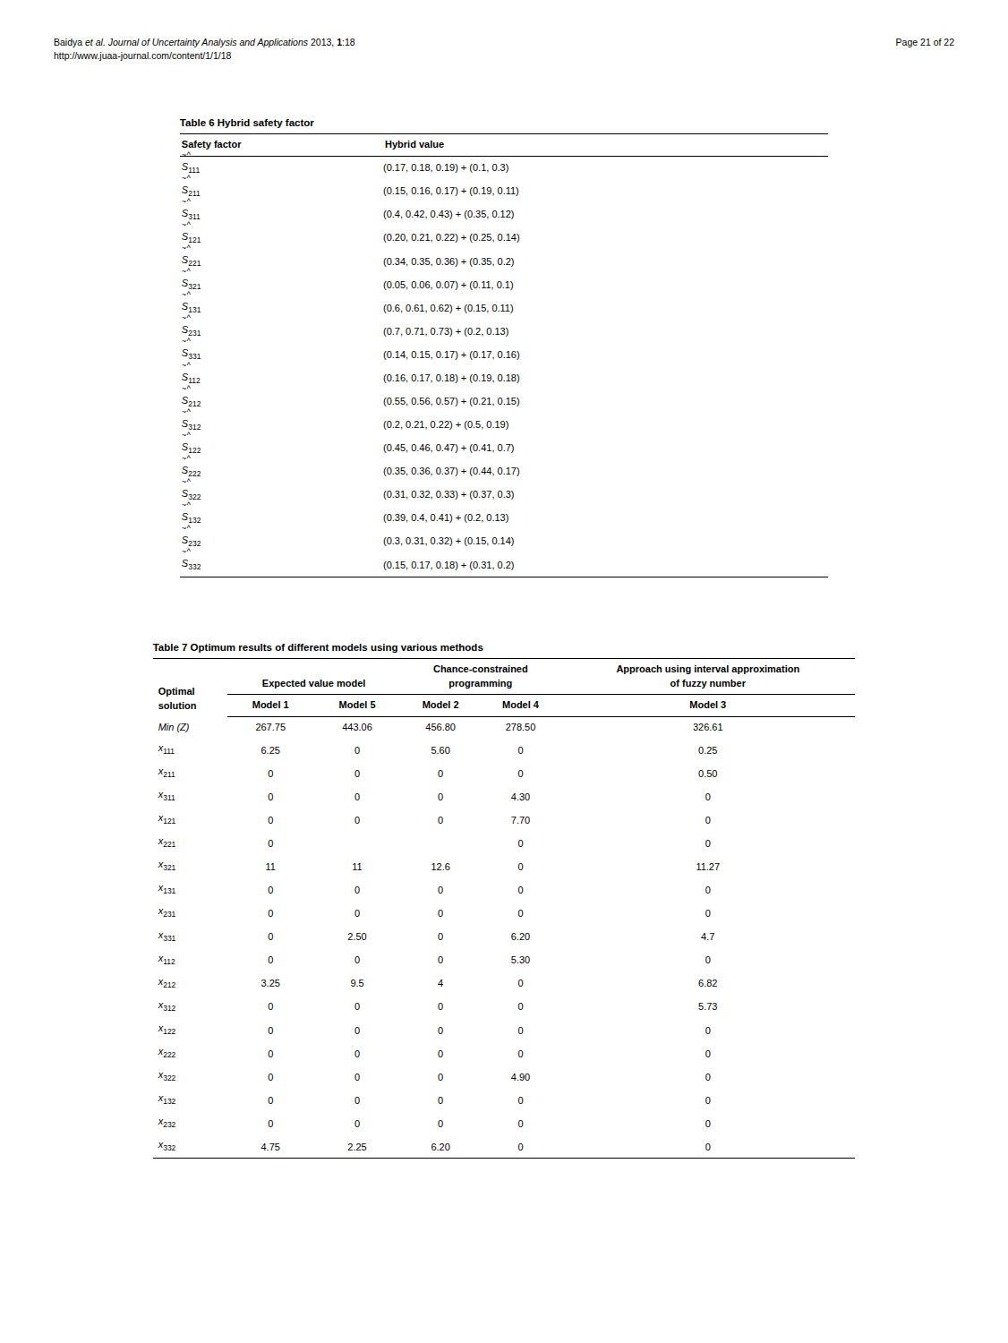Baidya et al. Journal of Uncertainty Analysis and Applications 2013, 1:18
http://www.juaa-journal.com/content/1/1/18
Page 21 of 22
Table 6 Hybrid safety factor
| Safety factor | Hybrid value |
| --- | --- |
| ~ ^ S 111 | (0.17, 0.18, 0.19) + (0.1, 0.3) |
| ~ ^ S 211 | (0.15, 0.16, 0.17) + (0.19, 0.11) |
| ~ ^ S 311 | (0.4, 0.42, 0.43) + (0.35, 0.12) |
| ~ ^ S 121 | (0.20, 0.21, 0.22) + (0.25, 0.14) |
| ~ ^ S 221 | (0.34, 0.35, 0.36) + (0.35, 0.2) |
| ~ ^ S 321 | (0.05, 0.06, 0.07) + (0.11, 0.1) |
| ~ ^ S 131 | (0.6, 0.61, 0.62) + (0.15, 0.11) |
| ~ ^ S 231 | (0.7, 0.71, 0.73) + (0.2, 0.13) |
| ~ ^ S 331 | (0.14, 0.15, 0.17) + (0.17, 0.16) |
| ~ ^ S 112 | (0.16, 0.17, 0.18) + (0.19, 0.18) |
| ~ ^ S 212 | (0.55, 0.56, 0.57) + (0.21, 0.15) |
| ~ ^ S 312 | (0.2, 0.21, 0.22) + (0.5, 0.19) |
| ~ ^ S 122 | (0.45, 0.46, 0.47) + (0.41, 0.7) |
| ~ ^ S 222 | (0.35, 0.36, 0.37) + (0.44, 0.17) |
| ~ ^ S 322 | (0.31, 0.32, 0.33) + (0.37, 0.3) |
| ~ ^ S 132 | (0.39, 0.4, 0.41) + (0.2, 0.13) |
| ~ ^ S 232 | (0.3, 0.31, 0.32) + (0.15, 0.14) |
| ~ ^ S 332 | (0.15, 0.17, 0.18) + (0.31, 0.2) |
Table 7 Optimum results of different models using various methods
| Optimal solution | Expected value model | Chance-constrained programming | Approach using interval approximation of fuzzy number |
| --- | --- | --- | --- |
| Model 1 | Model 5 | Model 2 | Model 4 | Model 3 |
| Min ( Z ) | 267.75 | 443.06 | 456.80 | 278.50 | 326.61 |
| x 111 | 6.25 | 0 | 5.60 | 0 | 0.25 |
| x 211 | 0 | 0 | 0 | 0 | 0.50 |
| x 311 | 0 | 0 | 0 | 4.30 | 0 |
| x 121 | 0 | 0 | 0 | 7.70 | 0 |
| x 221 | 0 | | | 0 | 0 |
| x 321 | 11 | 11 | 12.6 | 0 | 11.27 |
| x 131 | 0 | 0 | 0 | 0 | 0 |
| x 231 | 0 | 0 | 0 | 0 | 0 |
| x 331 | 0 | 2.50 | 0 | 6.20 | 4.7 |
| x 112 | 0 | 0 | 0 | 5.30 | 0 |
| x 212 | 3.25 | 9.5 | 4 | 0 | 6.82 |
| x 312 | 0 | 0 | 0 | 0 | 5.73 |
| x 122 | 0 | 0 | 0 | 0 | 0 |
| x 222 | 0 | 0 | 0 | 0 | 0 |
| x 322 | 0 | 0 | 0 | 4.90 | 0 |
| x 132 | 0 | 0 | 0 | 0 | 0 |
| x 232 | 0 | 0 | 0 | 0 | 0 |
| x 332 | 4.75 | 2.25 | 6.20 | 0 | 0 |